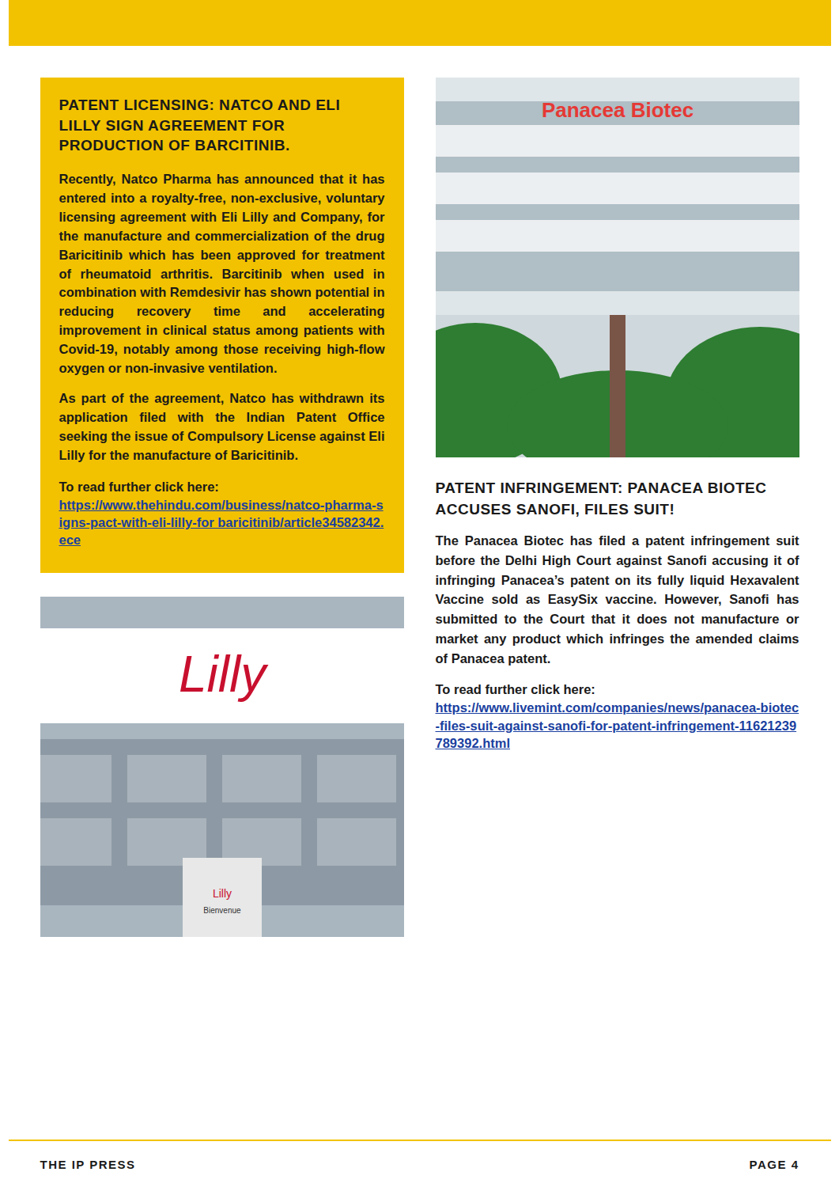Patent Licensing: Natco and Eli Lilly sign agreement for production of Barcitinib.
Recently, Natco Pharma has announced that it has entered into a royalty-free, non-exclusive, voluntary licensing agreement with Eli Lilly and Company, for the manufacture and commercialization of the drug Baricitinib which has been approved for treatment of rheumatoid arthritis. Barcitinib when used in combination with Remdesivir has shown potential in reducing recovery time and accelerating improvement in clinical status among patients with Covid-19, notably among those receiving high-flow oxygen or non-invasive ventilation.
As part of the agreement, Natco has withdrawn its application filed with the Indian Patent Office seeking the issue of Compulsory License against Eli Lilly for the manufacture of Baricitinib.
To read further click here:
https://www.thehindu.com/business/natco-pharma-signs-pact-with-eli-lilly-for baricitinib/article34582342.ece
Patent Infringement: Panacea Biotec accuses Sanofi, files suit!
The Panacea Biotec has filed a patent infringement suit before the Delhi High Court against Sanofi accusing it of infringing Panacea’s patent on its fully liquid Hexavalent Vaccine sold as EasySix vaccine. However, Sanofi has submitted to the Court that it does not manufacture or market any product which infringes the amended claims of Panacea patent.
To read further click here:
https://www.livemint.com/companies/news/panacea-biotec-files-suit-against-sanofi-for-patent-infringement-11621239789392.html
The IP Press
Page 4